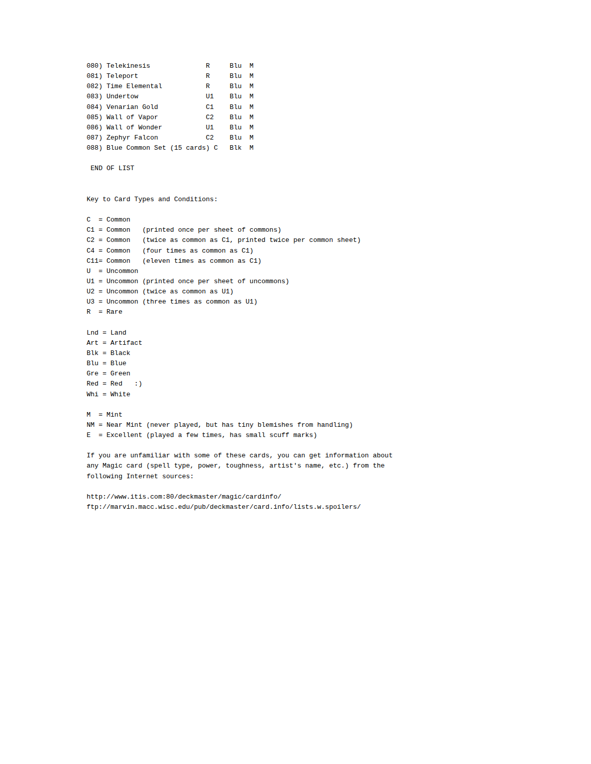080) Telekinesis              R     Blu  M
081) Teleport                 R     Blu  M
082) Time Elemental           R     Blu  M
083) Undertow                 U1    Blu  M
084) Venarian Gold            C1    Blu  M
085) Wall of Vapor            C2    Blu  M
086) Wall of Wonder           U1    Blu  M
087) Zephyr Falcon            C2    Blu  M
088) Blue Common Set (15 cards) C   Blk  M

 END OF LIST


Key to Card Types and Conditions:

C  = Common
C1 = Common   (printed once per sheet of commons)
C2 = Common   (twice as common as C1, printed twice per common sheet)
C4 = Common   (four times as common as C1)
C11= Common   (eleven times as common as C1)
U  = Uncommon
U1 = Uncommon (printed once per sheet of uncommons)
U2 = Uncommon (twice as common as U1)
U3 = Uncommon (three times as common as U1)
R  = Rare

Lnd = Land
Art = Artifact
Blk = Black
Blu = Blue
Gre = Green
Red = Red   :)
Whi = White

M  = Mint
NM = Near Mint (never played, but has tiny blemishes from handling)
E  = Excellent (played a few times, has small scuff marks)

If you are unfamiliar with some of these cards, you can get information about
any Magic card (spell type, power, toughness, artist's name, etc.) from the
following Internet sources:

http://www.itis.com:80/deckmaster/magic/cardinfo/
ftp://marvin.macc.wisc.edu/pub/deckmaster/card.info/lists.w.spoilers/